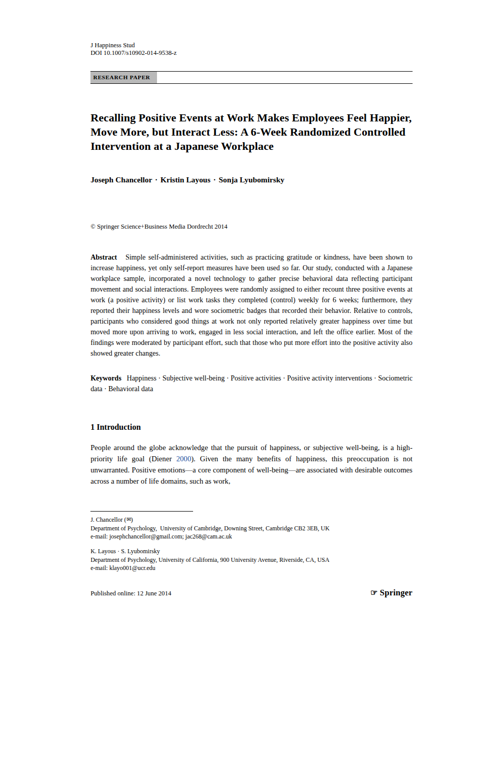J Happiness Stud
DOI 10.1007/s10902-014-9538-z
Research Paper
Recalling Positive Events at Work Makes Employees Feel Happier, Move More, but Interact Less: A 6-Week Randomized Controlled Intervention at a Japanese Workplace
Joseph Chancellor · Kristin Layous · Sonja Lyubomirsky
© Springer Science+Business Media Dordrecht 2014
Abstract Simple self-administered activities, such as practicing gratitude or kindness, have been shown to increase happiness, yet only self-report measures have been used so far. Our study, conducted with a Japanese workplace sample, incorporated a novel technology to gather precise behavioral data reflecting participant movement and social interactions. Employees were randomly assigned to either recount three positive events at work (a positive activity) or list work tasks they completed (control) weekly for 6 weeks; furthermore, they reported their happiness levels and wore sociometric badges that recorded their behavior. Relative to controls, participants who considered good things at work not only reported relatively greater happiness over time but moved more upon arriving to work, engaged in less social interaction, and left the office earlier. Most of the findings were moderated by participant effort, such that those who put more effort into the positive activity also showed greater changes.
Keywords Happiness · Subjective well-being · Positive activities · Positive activity interventions · Sociometric data · Behavioral data
1 Introduction
People around the globe acknowledge that the pursuit of happiness, or subjective well-being, is a high-priority life goal (Diener 2000). Given the many benefits of happiness, this preoccupation is not unwarranted. Positive emotions—a core component of well-being—are associated with desirable outcomes across a number of life domains, such as work,
J. Chancellor (✉)
Department of Psychology, University of Cambridge, Downing Street, Cambridge CB2 3EB, UK
e-mail: josephchancellor@gmail.com; jac268@cam.ac.uk
K. Layous · S. Lyubomirsky
Department of Psychology, University of California, 900 University Avenue, Riverside, CA, USA
e-mail: klayo001@ucr.edu
Published online: 12 June 2014
☞Springer